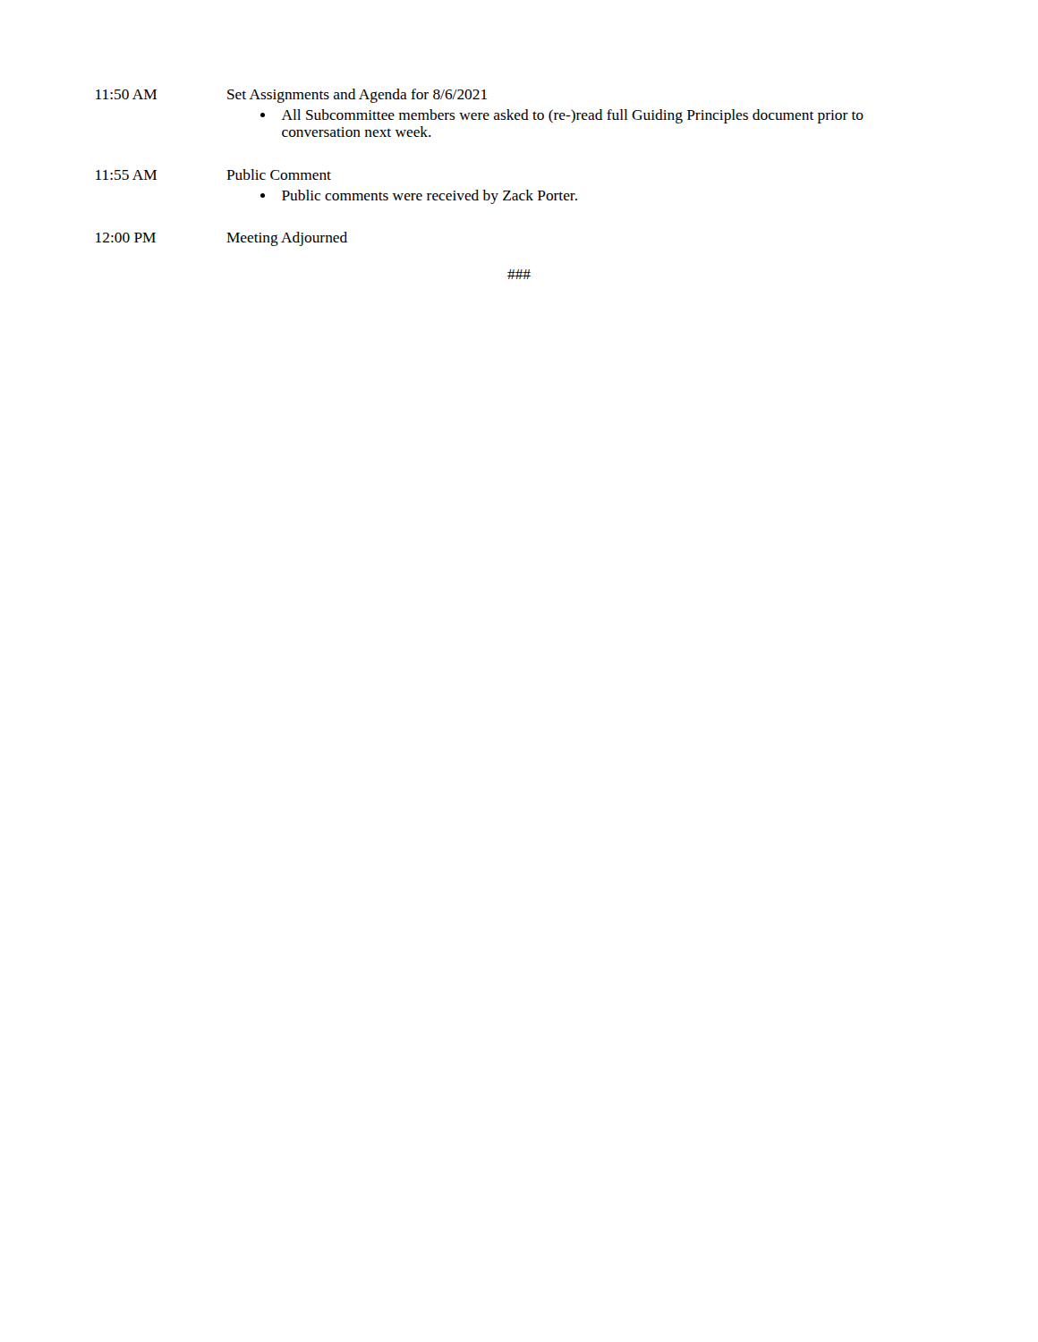11:50 AM
Set Assignments and Agenda for 8/6/2021
All Subcommittee members were asked to (re-)read full Guiding Principles document prior to conversation next week.
11:55 AM
Public Comment
Public comments were received by Zack Porter.
12:00 PM
Meeting Adjourned
###